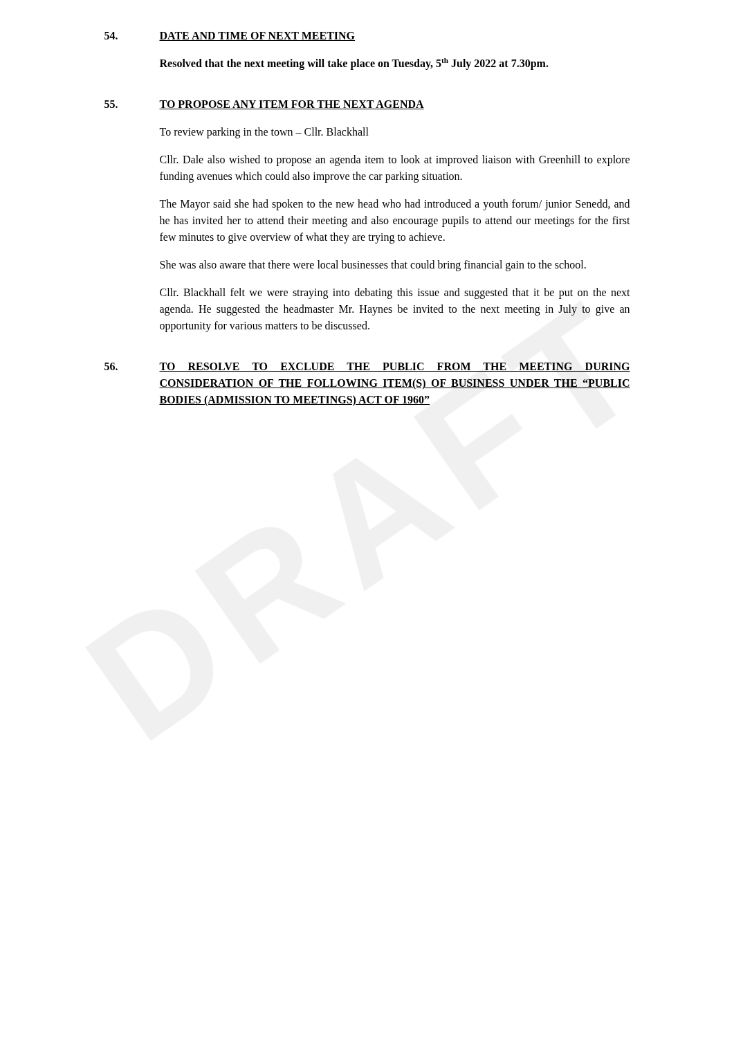DRAFT
54.
DATE AND TIME OF NEXT MEETING
Resolved that the next meeting will take place on Tuesday, 5th July 2022 at 7.30pm.
55.
TO PROPOSE ANY ITEM FOR THE NEXT AGENDA
To review parking in the town – Cllr. Blackhall
Cllr. Dale also wished to propose an agenda item to look at improved liaison with Greenhill to explore funding avenues which could also improve the car parking situation.
The Mayor said she had spoken to the new head who had introduced a youth forum/ junior Senedd, and he has invited her to attend their meeting and also encourage pupils to attend our meetings for the first few minutes to give overview of what they are trying to achieve.
She was also aware that there were local businesses that could bring financial gain to the school.
Cllr. Blackhall felt we were straying into debating this issue and suggested that it be put on the next agenda. He suggested the headmaster Mr. Haynes be invited to the next meeting in July to give an opportunity for various matters to be discussed.
56.
TO RESOLVE TO EXCLUDE THE PUBLIC FROM THE MEETING DURING CONSIDERATION OF THE FOLLOWING ITEM(S) OF BUSINESS UNDER THE “PUBLIC BODIES (ADMISSION TO MEETINGS) ACT OF 1960”